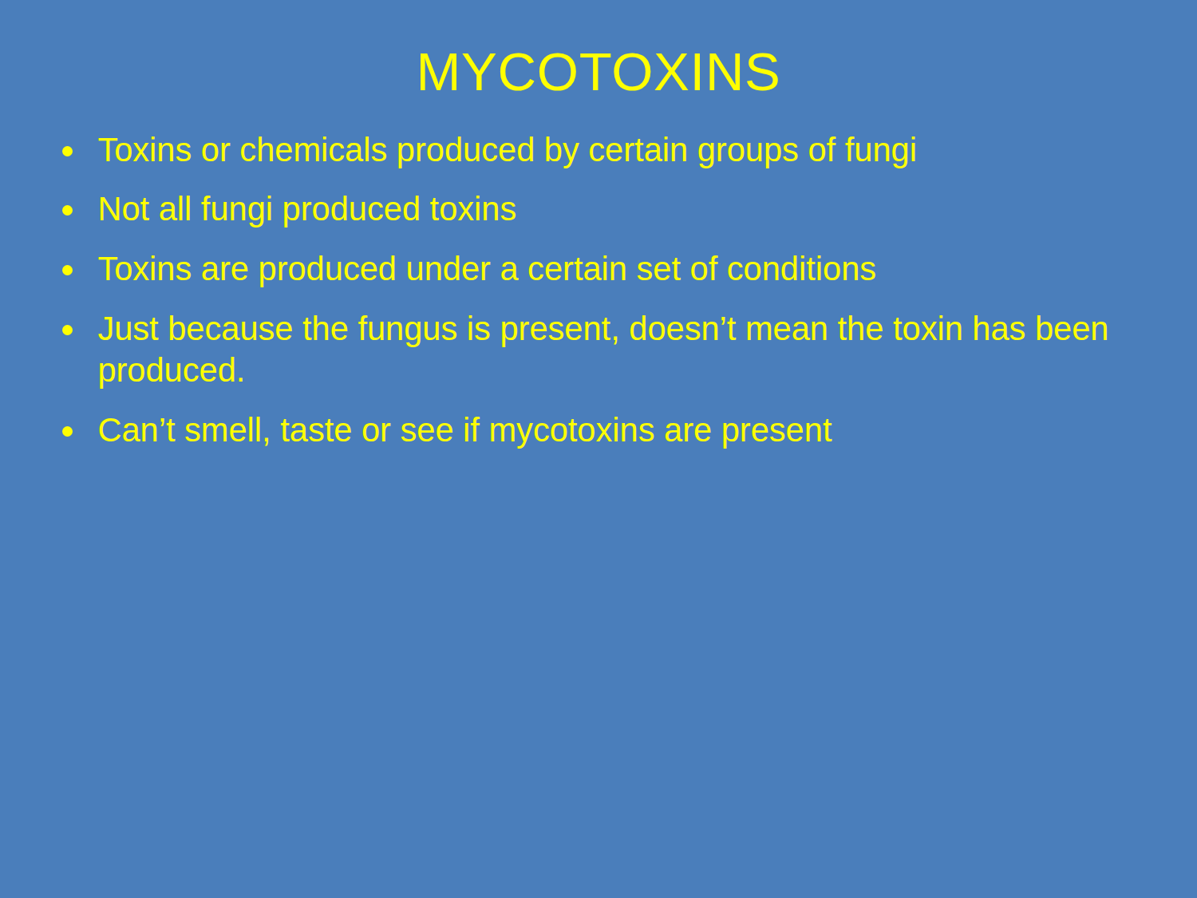MYCOTOXINS
Toxins or chemicals produced by certain groups of fungi
Not all fungi produced toxins
Toxins are produced under a certain set of conditions
Just because the fungus is present, doesn’t mean the toxin has been produced.
Can’t smell, taste or see if mycotoxins are present